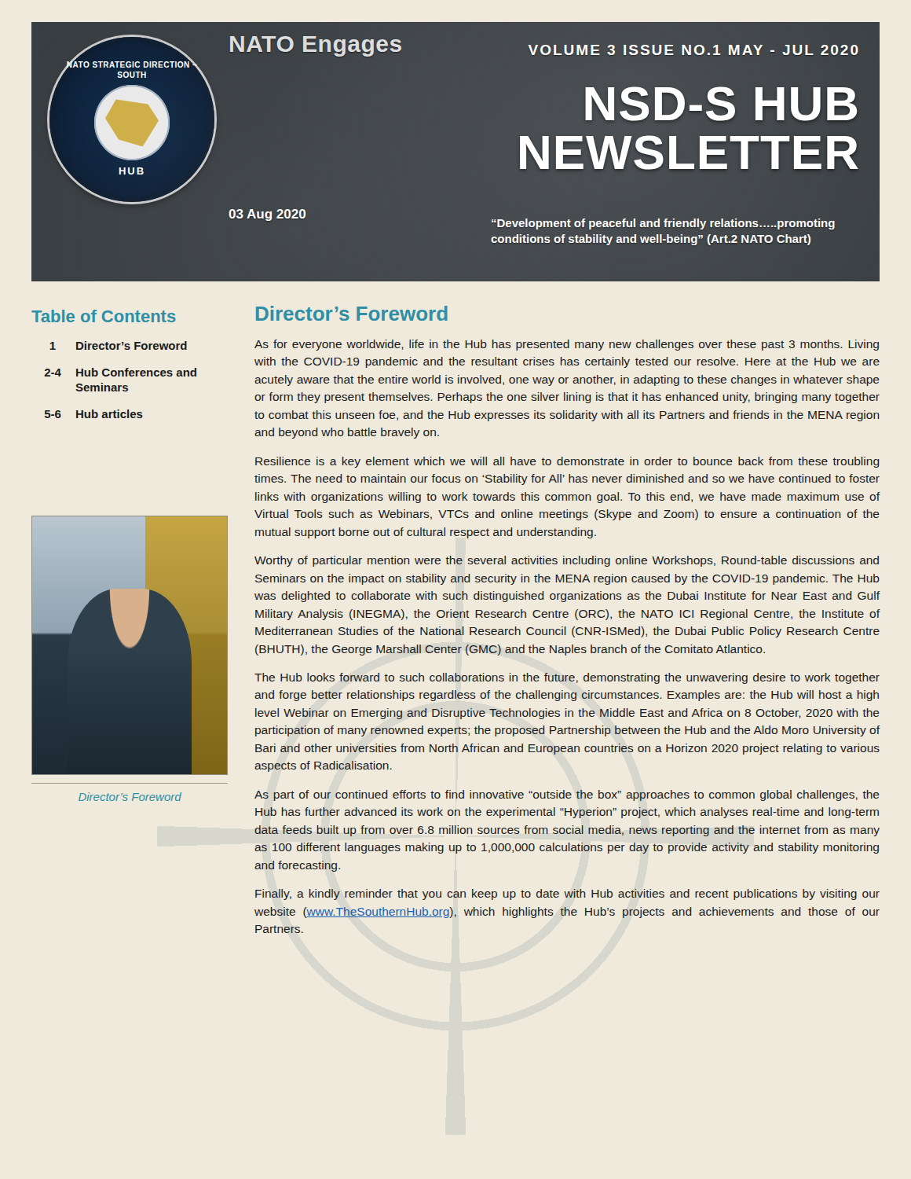NATO Engages
NATO STRATEGIC DIRECTION – SOUTH HUB
VOLUME 3 ISSUE NO.1 MAY - JUL 2020
NSD-S HUB NEWSLETTER
03 Aug 2020
“Development of peaceful and friendly relations…..promoting conditions of stability and well-being” (Art.2 NATO Chart)
Table of Contents
1 Director’s Foreword
2-4 Hub Conferences and Seminars
5-6 Hub articles
Director’s Foreword
Director’s Foreword
As for everyone worldwide, life in the Hub has presented many new challenges over these past 3 months. Living with the COVID-19 pandemic and the resultant crises has certainly tested our resolve. Here at the Hub we are acutely aware that the entire world is involved, one way or another, in adapting to these changes in whatever shape or form they present themselves. Perhaps the one silver lining is that it has enhanced unity, bringing many together to combat this unseen foe, and the Hub expresses its solidarity with all its Partners and friends in the MENA region and beyond who battle bravely on.
Resilience is a key element which we will all have to demonstrate in order to bounce back from these troubling times. The need to maintain our focus on ‘Stability for All’ has never diminished and so we have continued to foster links with organizations willing to work towards this common goal. To this end, we have made maximum use of Virtual Tools such as Webinars, VTCs and online meetings (Skype and Zoom) to ensure a continuation of the mutual support borne out of cultural respect and understanding.
Worthy of particular mention were the several activities including online Workshops, Round-table discussions and Seminars on the impact on stability and security in the MENA region caused by the COVID-19 pandemic. The Hub was delighted to collaborate with such distinguished organizations as the Dubai Institute for Near East and Gulf Military Analysis (INEGMA), the Orient Research Centre (ORC), the NATO ICI Regional Centre, the Institute of Mediterranean Studies of the National Research Council (CNR-ISMed), the Dubai Public Policy Research Centre (BHUTH), the George Marshall Center (GMC) and the Naples branch of the Comitato Atlantico.
The Hub looks forward to such collaborations in the future, demonstrating the unwavering desire to work together and forge better relationships regardless of the challenging circumstances. Examples are: the Hub will host a high level Webinar on Emerging and Disruptive Technologies in the Middle East and Africa on 8 October, 2020 with the participation of many renowned experts; the proposed Partnership between the Hub and the Aldo Moro University of Bari and other universities from North African and European countries on a Horizon 2020 project relating to various aspects of Radicalisation.
As part of our continued efforts to find innovative “outside the box” approaches to common global challenges, the Hub has further advanced its work on the experimental “Hyperion” project, which analyses real-time and long-term data feeds built up from over 6.8 million sources from social media, news reporting and the internet from as many as 100 different languages making up to 1,000,000 calculations per day to provide activity and stability monitoring and forecasting.
Finally, a kindly reminder that you can keep up to date with Hub activities and recent publications by visiting our website (www.TheSouthernHub.org), which highlights the Hub’s projects and achievements and those of our Partners.